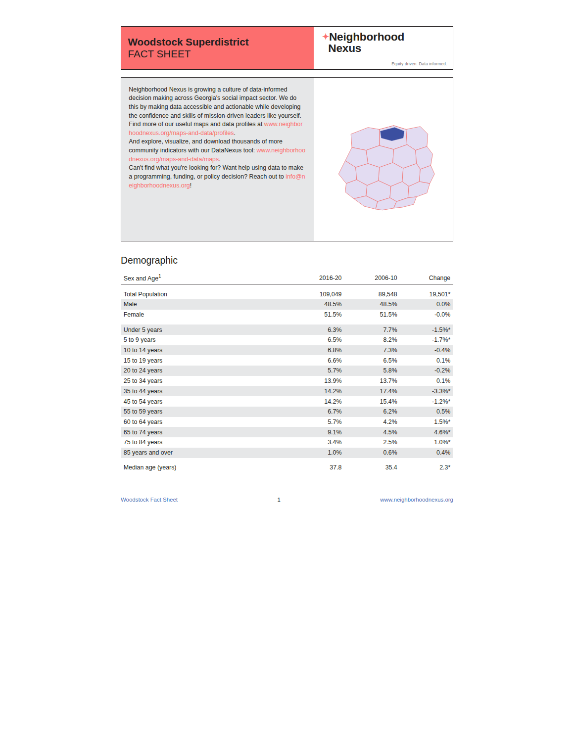Woodstock Superdistrict
FACT SHEET
✦Neighborhood
Nexus
Equity driven. Data informed.
Neighborhood Nexus is growing a culture of data-informed decision making across Georgia's social impact sector. We do this by making data accessible and actionable while developing the confidence and skills of mission-driven leaders like yourself.
Find more of our useful maps and data profiles at www.neighborhoodnexus.org/maps-and-data/profiles.
And explore, visualize, and download thousands of more community indicators with our DataNexus tool: www.neighborhoodnexus.org/maps-and-data/maps.
Can't find what you're looking for? Want help using data to make a programming, funding, or policy decision? Reach out to info@neighborhoodnexus.org!
Demographic
| Sex and Age 1 | 2016-20 | 2006-10 | Change |
| --- | --- | --- | --- |
| Total Population | 109,049 | 89,548 | 19,501* |
| Male | 48.5% | 48.5% | 0.0% |
| Female | 51.5% | 51.5% | -0.0% |
| Under 5 years | 6.3% | 7.7% | -1.5%* |
| 5 to 9 years | 6.5% | 8.2% | -1.7%* |
| 10 to 14 years | 6.8% | 7.3% | -0.4% |
| 15 to 19 years | 6.6% | 6.5% | 0.1% |
| 20 to 24 years | 5.7% | 5.8% | -0.2% |
| 25 to 34 years | 13.9% | 13.7% | 0.1% |
| 35 to 44 years | 14.2% | 17.4% | -3.3%* |
| 45 to 54 years | 14.2% | 15.4% | -1.2%* |
| 55 to 59 years | 6.7% | 6.2% | 0.5% |
| 60 to 64 years | 5.7% | 4.2% | 1.5%* |
| 65 to 74 years | 9.1% | 4.5% | 4.6%* |
| 75 to 84 years | 3.4% | 2.5% | 1.0%* |
| 85 years and over | 1.0% | 0.6% | 0.4% |
| Median age (years) | 37.8 | 35.4 | 2.3* |
Woodstock Fact Sheet
1
www.neighborhoodnexus.org